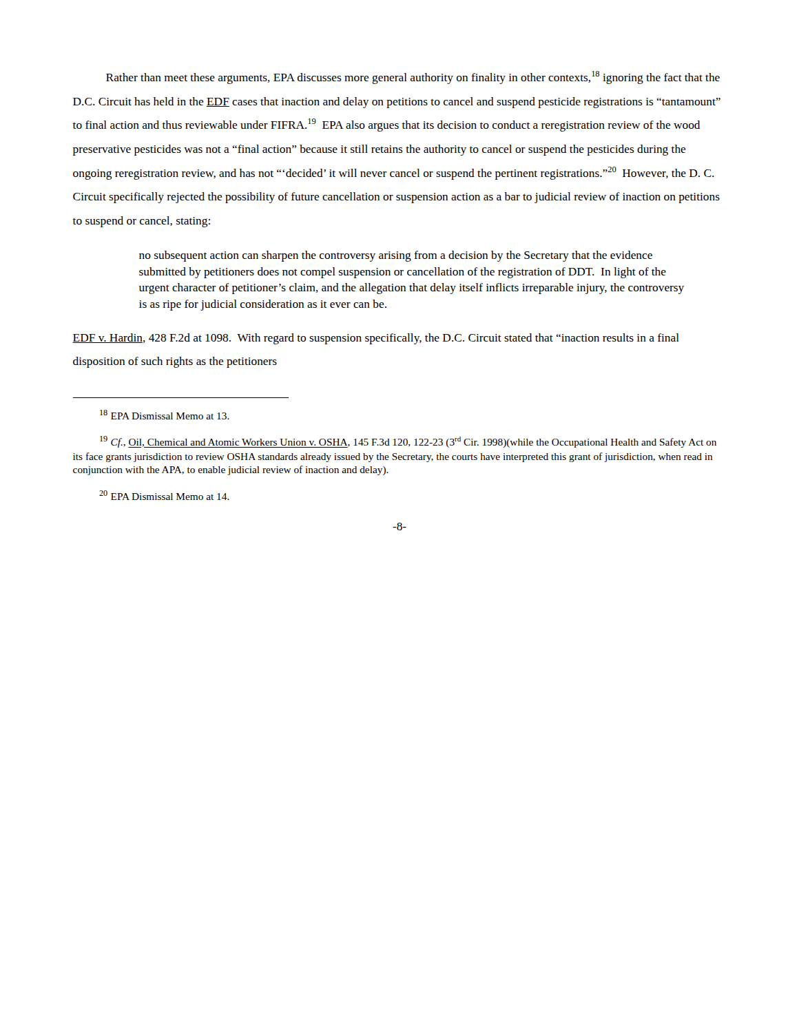Rather than meet these arguments, EPA discusses more general authority on finality in other contexts,18 ignoring the fact that the D.C. Circuit has held in the EDF cases that inaction and delay on petitions to cancel and suspend pesticide registrations is “tantamount” to final action and thus reviewable under FIFRA.19 EPA also argues that its decision to conduct a reregistration review of the wood preservative pesticides was not a “final action” because it still retains the authority to cancel or suspend the pesticides during the ongoing reregistration review, and has not “‘decided’ it will never cancel or suspend the pertinent registrations.”20 However, the D. C. Circuit specifically rejected the possibility of future cancellation or suspension action as a bar to judicial review of inaction on petitions to suspend or cancel, stating:
no subsequent action can sharpen the controversy arising from a decision by the Secretary that the evidence submitted by petitioners does not compel suspension or cancellation of the registration of DDT. In light of the urgent character of petitioner’s claim, and the allegation that delay itself inflicts irreparable injury, the controversy is as ripe for judicial consideration as it ever can be.
EDF v. Hardin, 428 F.2d at 1098. With regard to suspension specifically, the D.C. Circuit stated that “inaction results in a final disposition of such rights as the petitioners
18 EPA Dismissal Memo at 13.
19 Cf., Oil, Chemical and Atomic Workers Union v. OSHA, 145 F.3d 120, 122-23 (3rd Cir. 1998)(while the Occupational Health and Safety Act on its face grants jurisdiction to review OSHA standards already issued by the Secretary, the courts have interpreted this grant of jurisdiction, when read in conjunction with the APA, to enable judicial review of inaction and delay).
20 EPA Dismissal Memo at 14.
-8-